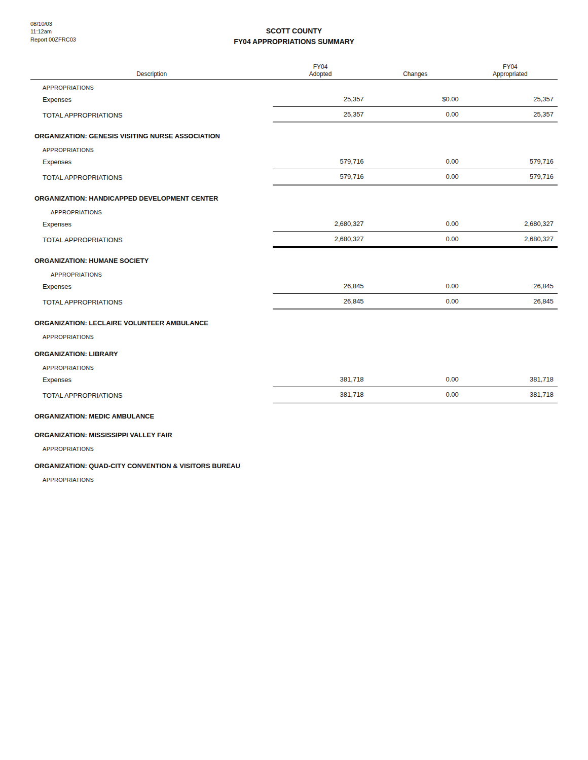08/10/03
11:12am
Report 00ZFRC03
SCOTT COUNTY
FY04 APPROPRIATIONS SUMMARY
| Description | FY04 Adopted | Changes | FY04 Appropriated |
| --- | --- | --- | --- |
| APPROPRIATIONS | | | |
| Expenses | 25,357 | $0.00 | 25,357 |
| TOTAL APPROPRIATIONS | 25,357 | 0.00 | 25,357 |
| ORGANIZATION: GENESIS VISITING NURSE ASSOCIATION |
| APPROPRIATIONS | | | |
| Expenses | 579,716 | 0.00 | 579,716 |
| TOTAL APPROPRIATIONS | 579,716 | 0.00 | 579,716 |
| ORGANIZATION: HANDICAPPED DEVELOPMENT CENTER |
| APPROPRIATIONS | | | |
| Expenses | 2,680,327 | 0.00 | 2,680,327 |
| TOTAL APPROPRIATIONS | 2,680,327 | 0.00 | 2,680,327 |
| ORGANIZATION: HUMANE SOCIETY |
| APPROPRIATIONS | | | |
| Expenses | 26,845 | 0.00 | 26,845 |
| TOTAL APPROPRIATIONS | 26,845 | 0.00 | 26,845 |
| ORGANIZATION: LECLAIRE VOLUNTEER AMBULANCE |
| APPROPRIATIONS | | | |
| ORGANIZATION: LIBRARY |
| APPROPRIATIONS | | | |
| Expenses | 381,718 | 0.00 | 381,718 |
| TOTAL APPROPRIATIONS | 381,718 | 0.00 | 381,718 |
| ORGANIZATION: MEDIC AMBULANCE |
| ORGANIZATION: MISSISSIPPI VALLEY FAIR |
| APPROPRIATIONS | | | |
| ORGANIZATION: QUAD-CITY CONVENTION & VISITORS BUREAU |
| APPROPRIATIONS | | | |